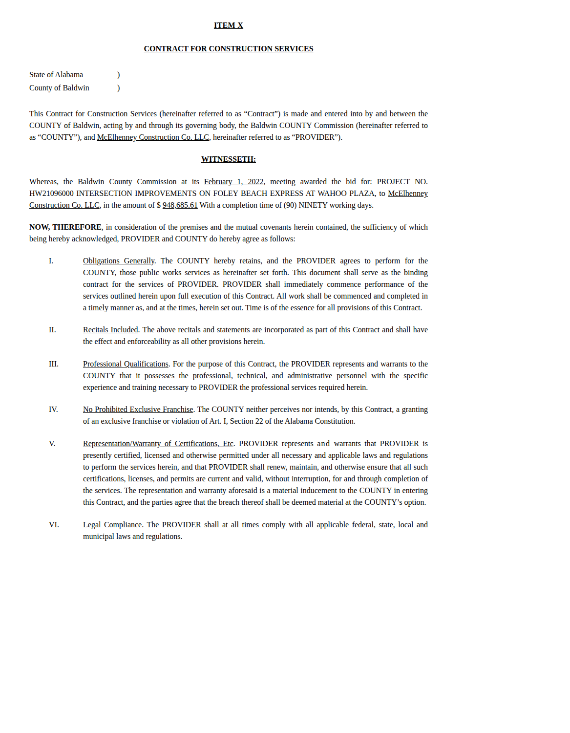ITEM X
CONTRACT FOR CONSTRUCTION SERVICES
| State of Alabama | ) |
| County of Baldwin | ) |
This Contract for Construction Services (hereinafter referred to as “Contract”) is made and entered into by and between the COUNTY of Baldwin, acting by and through its governing body, the Baldwin COUNTY Commission (hereinafter referred to as “COUNTY”), and McElhenney Construction Co. LLC, hereinafter referred to as “PROVIDER”).
WITNESSETH:
Whereas, the Baldwin County Commission at its February 1, 2022, meeting awarded the bid for: PROJECT NO. HW21096000 INTERSECTION IMPROVEMENTS ON FOLEY BEACH EXPRESS AT WAHOO PLAZA, to McElhenney Construction Co. LLC, in the amount of $ 948,685.61 With a completion time of (90) NINETY working days.
NOW, THEREFORE, in consideration of the premises and the mutual covenants herein contained, the sufficiency of which being hereby acknowledged, PROVIDER and COUNTY do hereby agree as follows:
I. Obligations Generally. The COUNTY hereby retains, and the PROVIDER agrees to perform for the COUNTY, those public works services as hereinafter set forth. This document shall serve as the binding contract for the services of PROVIDER. PROVIDER shall immediately commence performance of the services outlined herein upon full execution of this Contract. All work shall be commenced and completed in a timely manner as, and at the times, herein set out. Time is of the essence for all provisions of this Contract.
II. Recitals Included. The above recitals and statements are incorporated as part of this Contract and shall have the effect and enforceability as all other provisions herein.
III. Professional Qualifications. For the purpose of this Contract, the PROVIDER represents and warrants to the COUNTY that it possesses the professional, technical, and administrative personnel with the specific experience and training necessary to PROVIDER the professional services required herein.
IV. No Prohibited Exclusive Franchise. The COUNTY neither perceives nor intends, by this Contract, a granting of an exclusive franchise or violation of Art. I, Section 22 of the Alabama Constitution.
V. Representation/Warranty of Certifications, Etc. PROVIDER represents and warrants that PROVIDER is presently certified, licensed and otherwise permitted under all necessary and applicable laws and regulations to perform the services herein, and that PROVIDER shall renew, maintain, and otherwise ensure that all such certifications, licenses, and permits are current and valid, without interruption, for and through completion of the services. The representation and warranty aforesaid is a material inducement to the COUNTY in entering this Contract, and the parties agree that the breach thereof shall be deemed material at the COUNTY’s option.
VI. Legal Compliance. The PROVIDER shall at all times comply with all applicable federal, state, local and municipal laws and regulations.